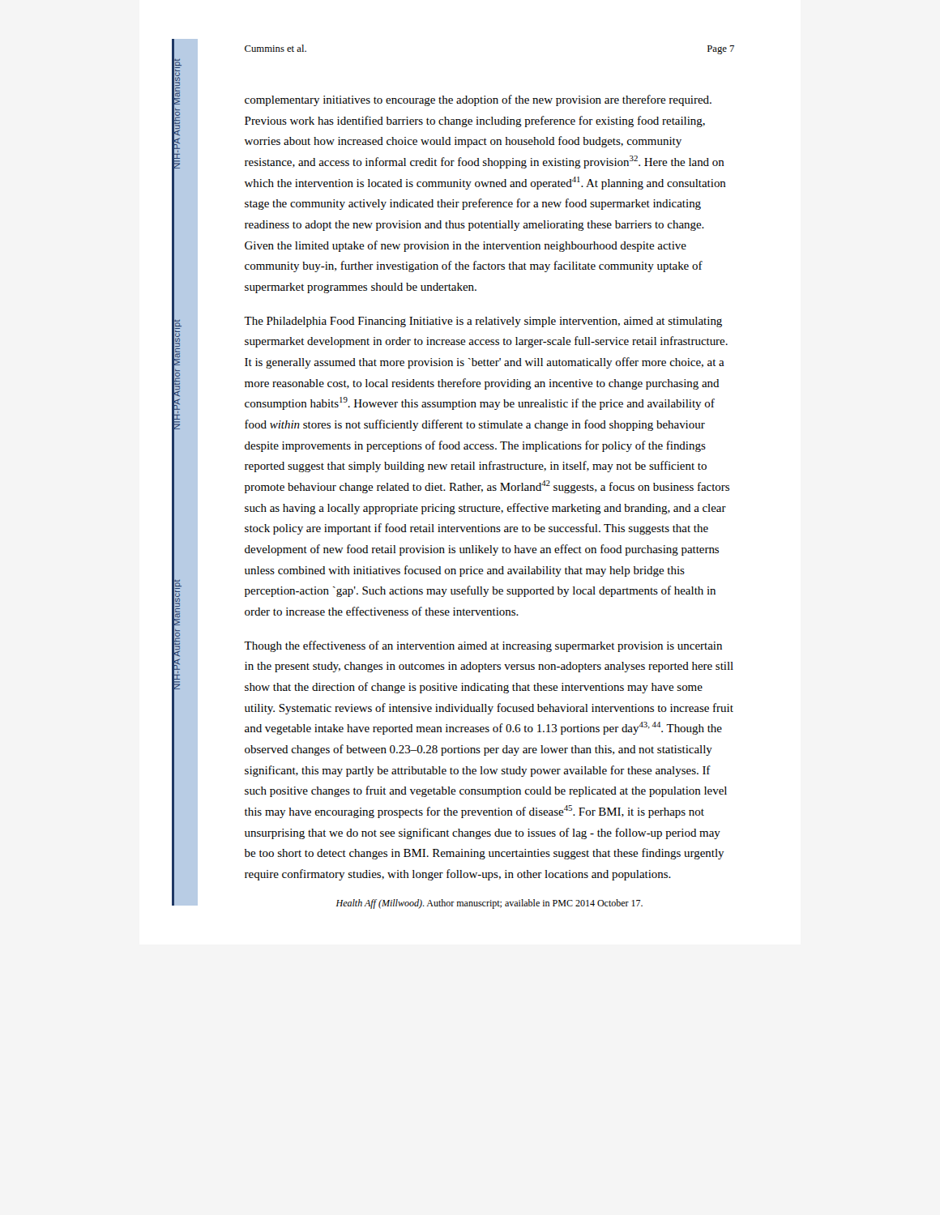NIH-PA Author Manuscript
NIH-PA Author Manuscript
NIH-PA Author Manuscript
Cummins et al.
Page 7
complementary initiatives to encourage the adoption of the new provision are therefore required. Previous work has identified barriers to change including preference for existing food retailing, worries about how increased choice would impact on household food budgets, community resistance, and access to informal credit for food shopping in existing provision32. Here the land on which the intervention is located is community owned and operated41. At planning and consultation stage the community actively indicated their preference for a new food supermarket indicating readiness to adopt the new provision and thus potentially ameliorating these barriers to change. Given the limited uptake of new provision in the intervention neighbourhood despite active community buy-in, further investigation of the factors that may facilitate community uptake of supermarket programmes should be undertaken.
The Philadelphia Food Financing Initiative is a relatively simple intervention, aimed at stimulating supermarket development in order to increase access to larger-scale full-service retail infrastructure. It is generally assumed that more provision is `better' and will automatically offer more choice, at a more reasonable cost, to local residents therefore providing an incentive to change purchasing and consumption habits19. However this assumption may be unrealistic if the price and availability of food within stores is not sufficiently different to stimulate a change in food shopping behaviour despite improvements in perceptions of food access. The implications for policy of the findings reported suggest that simply building new retail infrastructure, in itself, may not be sufficient to promote behaviour change related to diet. Rather, as Morland42 suggests, a focus on business factors such as having a locally appropriate pricing structure, effective marketing and branding, and a clear stock policy are important if food retail interventions are to be successful. This suggests that the development of new food retail provision is unlikely to have an effect on food purchasing patterns unless combined with initiatives focused on price and availability that may help bridge this perception-action `gap'. Such actions may usefully be supported by local departments of health in order to increase the effectiveness of these interventions.
Though the effectiveness of an intervention aimed at increasing supermarket provision is uncertain in the present study, changes in outcomes in adopters versus non-adopters analyses reported here still show that the direction of change is positive indicating that these interventions may have some utility. Systematic reviews of intensive individually focused behavioral interventions to increase fruit and vegetable intake have reported mean increases of 0.6 to 1.13 portions per day43, 44. Though the observed changes of between 0.23–0.28 portions per day are lower than this, and not statistically significant, this may partly be attributable to the low study power available for these analyses. If such positive changes to fruit and vegetable consumption could be replicated at the population level this may have encouraging prospects for the prevention of disease45. For BMI, it is perhaps not unsurprising that we do not see significant changes due to issues of lag - the follow-up period may be too short to detect changes in BMI. Remaining uncertainties suggest that these findings urgently require confirmatory studies, with longer follow-ups, in other locations and populations.
Health Aff (Millwood). Author manuscript; available in PMC 2014 October 17.